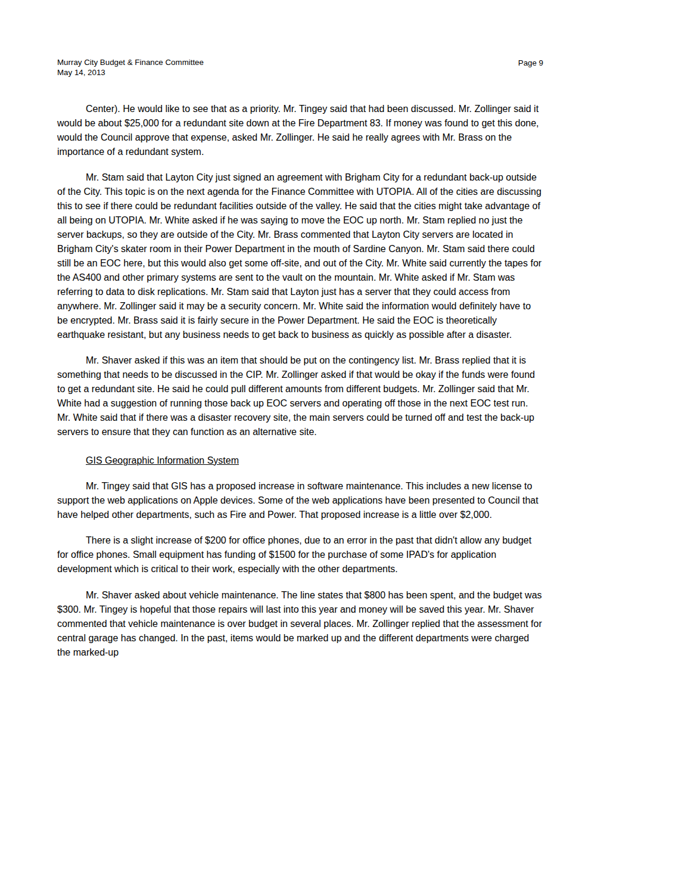Murray City Budget & Finance Committee
May 14, 2013
Page 9
Center). He would like to see that as a priority. Mr. Tingey said that had been discussed. Mr. Zollinger said it would be about $25,000 for a redundant site down at the Fire Department 83. If money was found to get this done, would the Council approve that expense, asked Mr. Zollinger. He said he really agrees with Mr. Brass on the importance of a redundant system.
Mr. Stam said that Layton City just signed an agreement with Brigham City for a redundant back-up outside of the City. This topic is on the next agenda for the Finance Committee with UTOPIA. All of the cities are discussing this to see if there could be redundant facilities outside of the valley. He said that the cities might take advantage of all being on UTOPIA. Mr. White asked if he was saying to move the EOC up north. Mr. Stam replied no just the server backups, so they are outside of the City. Mr. Brass commented that Layton City servers are located in Brigham City's skater room in their Power Department in the mouth of Sardine Canyon. Mr. Stam said there could still be an EOC here, but this would also get some off-site, and out of the City. Mr. White said currently the tapes for the AS400 and other primary systems are sent to the vault on the mountain. Mr. White asked if Mr. Stam was referring to data to disk replications. Mr. Stam said that Layton just has a server that they could access from anywhere. Mr. Zollinger said it may be a security concern. Mr. White said the information would definitely have to be encrypted. Mr. Brass said it is fairly secure in the Power Department. He said the EOC is theoretically earthquake resistant, but any business needs to get back to business as quickly as possible after a disaster.
Mr. Shaver asked if this was an item that should be put on the contingency list. Mr. Brass replied that it is something that needs to be discussed in the CIP. Mr. Zollinger asked if that would be okay if the funds were found to get a redundant site. He said he could pull different amounts from different budgets. Mr. Zollinger said that Mr. White had a suggestion of running those back up EOC servers and operating off those in the next EOC test run. Mr. White said that if there was a disaster recovery site, the main servers could be turned off and test the back-up servers to ensure that they can function as an alternative site.
GIS Geographic Information System
Mr. Tingey said that GIS has a proposed increase in software maintenance. This includes a new license to support the web applications on Apple devices. Some of the web applications have been presented to Council that have helped other departments, such as Fire and Power. That proposed increase is a little over $2,000.
There is a slight increase of $200 for office phones, due to an error in the past that didn't allow any budget for office phones. Small equipment has funding of $1500 for the purchase of some IPAD's for application development which is critical to their work, especially with the other departments.
Mr. Shaver asked about vehicle maintenance. The line states that $800 has been spent, and the budget was $300. Mr. Tingey is hopeful that those repairs will last into this year and money will be saved this year. Mr. Shaver commented that vehicle maintenance is over budget in several places. Mr. Zollinger replied that the assessment for central garage has changed. In the past, items would be marked up and the different departments were charged the marked-up